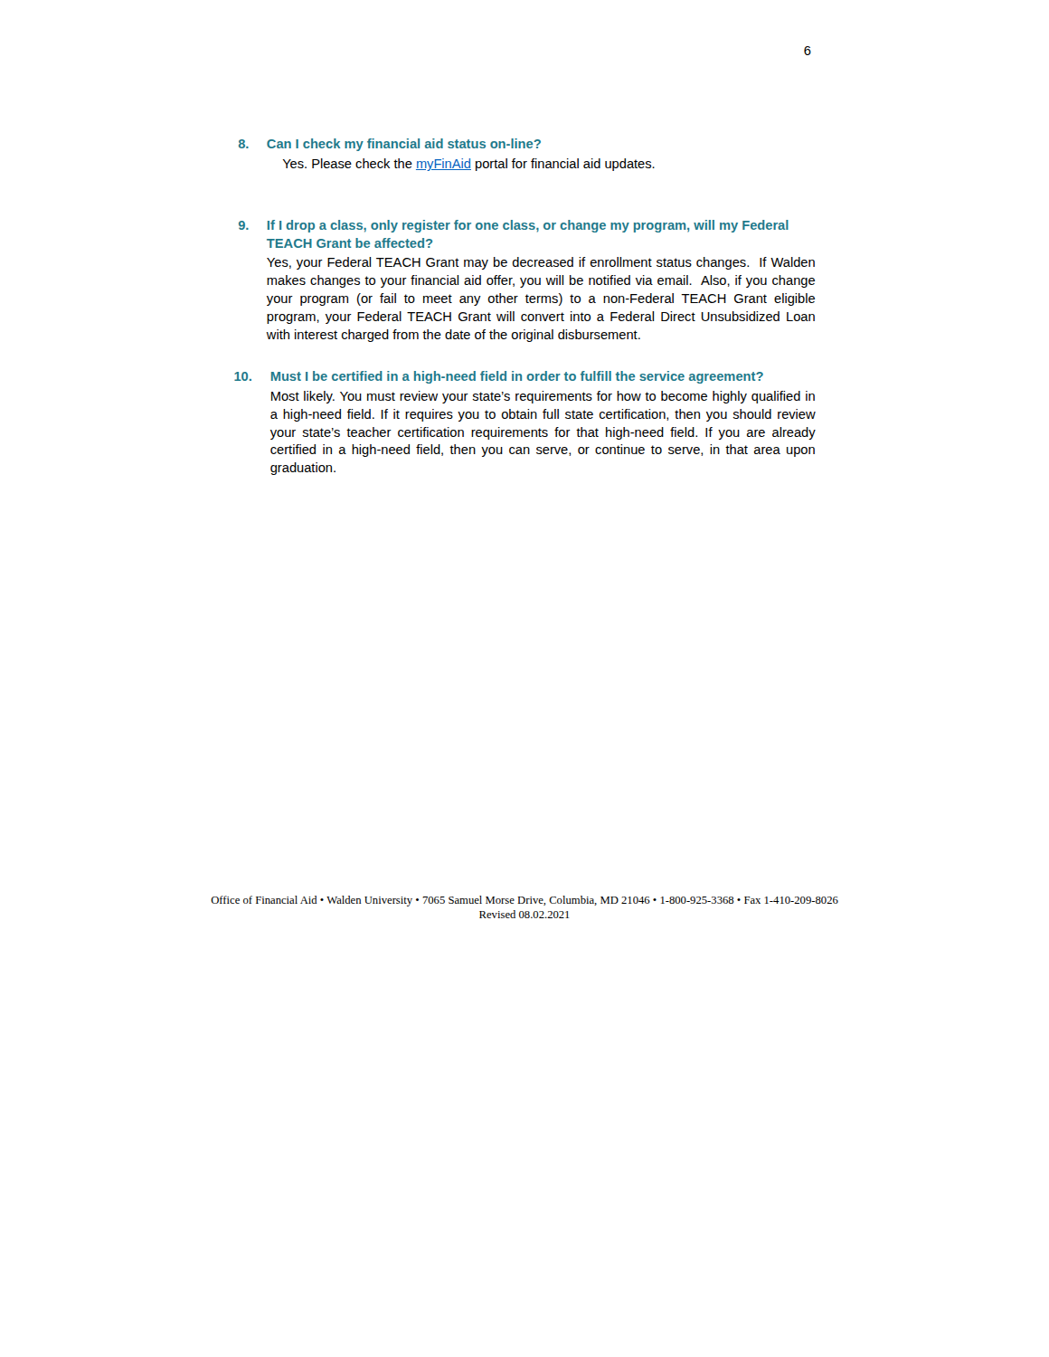6
8.
Can I check my financial aid status on-line?
Yes. Please check the myFinAid portal for financial aid updates.
9.
If I drop a class, only register for one class, or change my program, will my Federal TEACH Grant be affected?
Yes, your Federal TEACH Grant may be decreased if enrollment status changes. If Walden makes changes to your financial aid offer, you will be notified via email. Also, if you change your program (or fail to meet any other terms) to a non-Federal TEACH Grant eligible program, your Federal TEACH Grant will convert into a Federal Direct Unsubsidized Loan with interest charged from the date of the original disbursement.
10.
Must I be certified in a high-need field in order to fulfill the service agreement?
Most likely. You must review your state’s requirements for how to become highly qualified in a high-need field. If it requires you to obtain full state certification, then you should review your state’s teacher certification requirements for that high-need field. If you are already certified in a high-need field, then you can serve, or continue to serve, in that area upon graduation.
Office of Financial Aid • Walden University • 7065 Samuel Morse Drive, Columbia, MD 21046 • 1-800-925-3368 • Fax 1-410-209-8026
Revised 08.02.2021